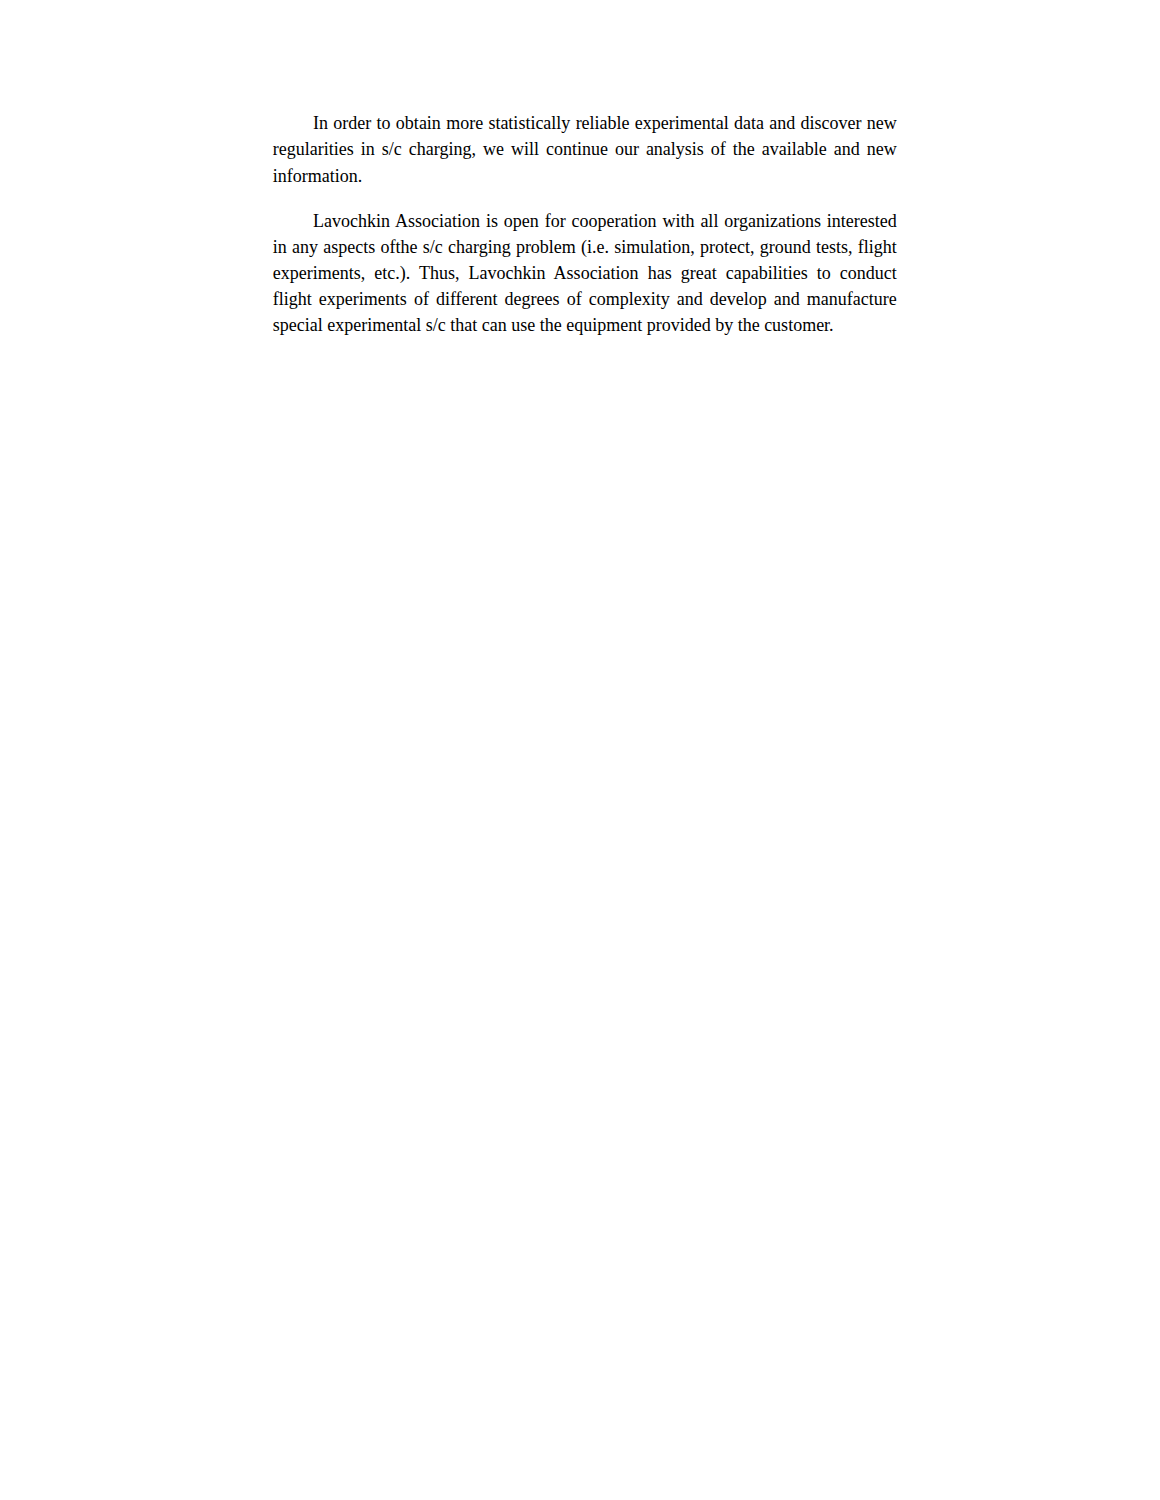In order to obtain more statistically reliable experimental data and discover new regularities in s/c charging, we will continue our analysis of the available and new information.
Lavochkin Association is open for cooperation with all organizations interested in any aspects ofthe s/c charging problem (i.e. simulation, protect, ground tests, flight experiments, etc.). Thus, Lavochkin Association has great capabilities to conduct flight experiments of different degrees of complexity and develop and manufacture special experimental s/c that can use the equipment provided by the customer.